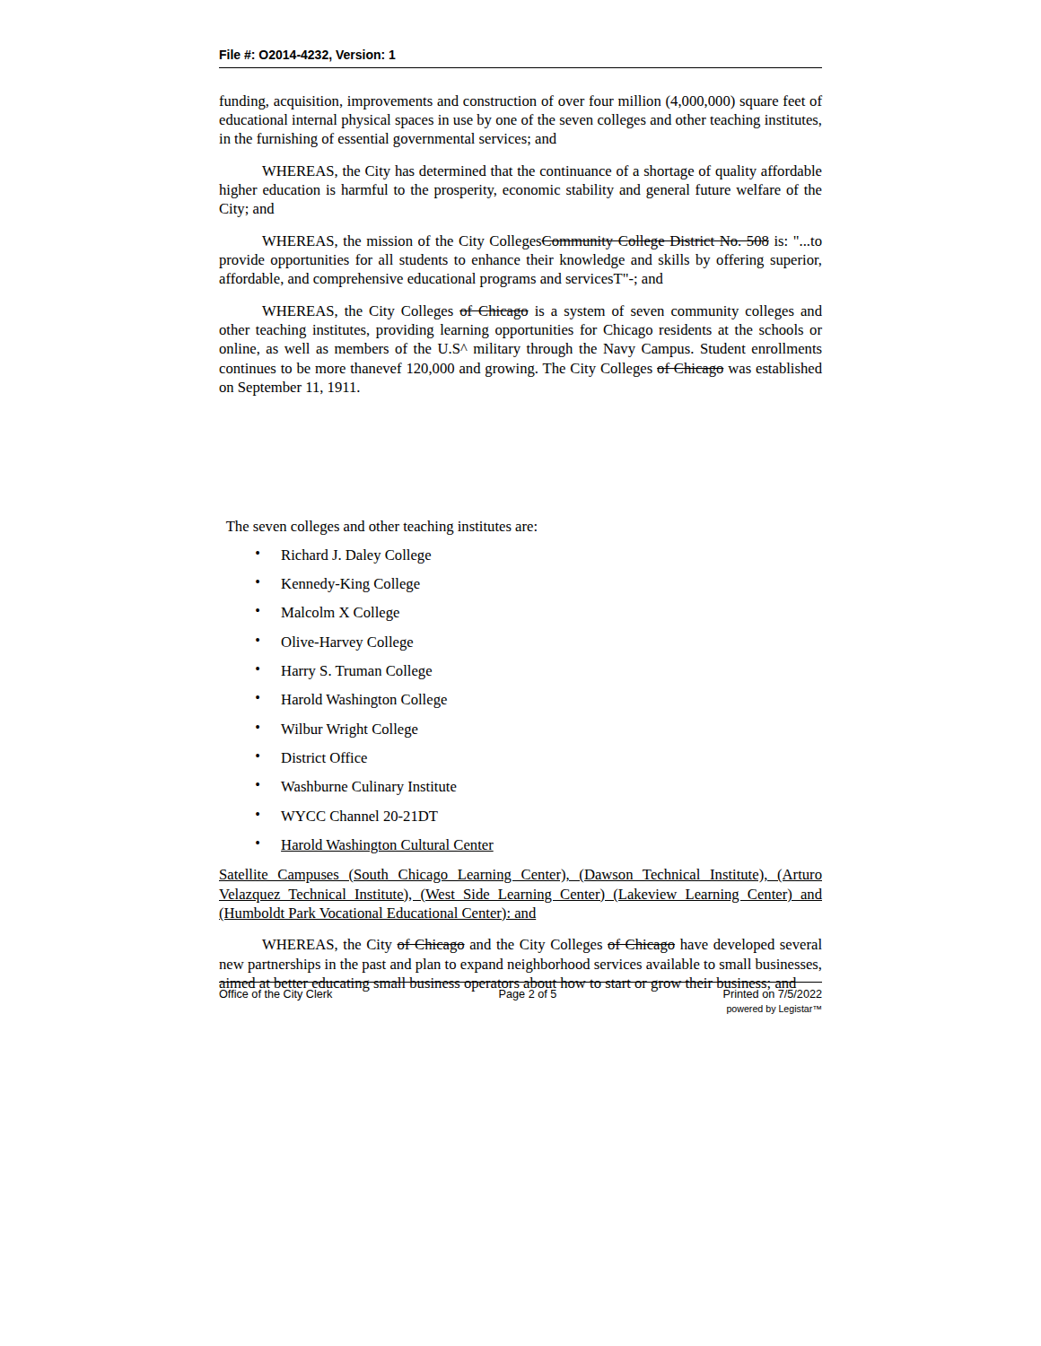File #: O2014-4232, Version: 1
funding, acquisition, improvements and construction of over four million (4,000,000) square feet of educational internal physical spaces in use by one of the seven colleges and other teaching institutes, in the furnishing of essential governmental services; and
WHEREAS, the City has determined that the continuance of a shortage of quality affordable higher education is harmful to the prosperity, economic stability and general future welfare of the City; and
WHEREAS, the mission of the City CollegesCommunity College District No. 508 is: "...to provide opportunities for all students to enhance their knowledge and skills by offering superior, affordable, and comprehensive educational programs and servicesT"-; and
WHEREAS, the City Colleges of Chicago is a system of seven community colleges and other teaching institutes, providing learning opportunities for Chicago residents at the schools or online, as well as members of the U.S^ military through the Navy Campus. Student enrollments continues to be more thanevef 120,000 and growing. The City Colleges of Chicago was established on September 11, 1911.
The seven colleges and other teaching institutes are:
Richard J. Daley College
Kennedy-King College
Malcolm X College
Olive-Harvey College
Harry S. Truman College
Harold Washington College
Wilbur Wright College
District Office
Washburne Culinary Institute
WYCC Channel 20-21DT
Harold Washington Cultural Center
Satellite Campuses (South Chicago Learning Center), (Dawson Technical Institute), (Arturo Velazquez Technical Institute), (West Side Learning Center) (Lakeview Learning Center) and (Humboldt Park Vocational Educational Center): and
WHEREAS, the City of Chicago and the City Colleges of Chicago have developed several new partnerships in the past and plan to expand neighborhood services available to small businesses, aimed at better educating small business operators about how to start or grow their business; and
Office of the City Clerk
Page 2 of 5
Printed on 7/5/2022 powered by Legistar™